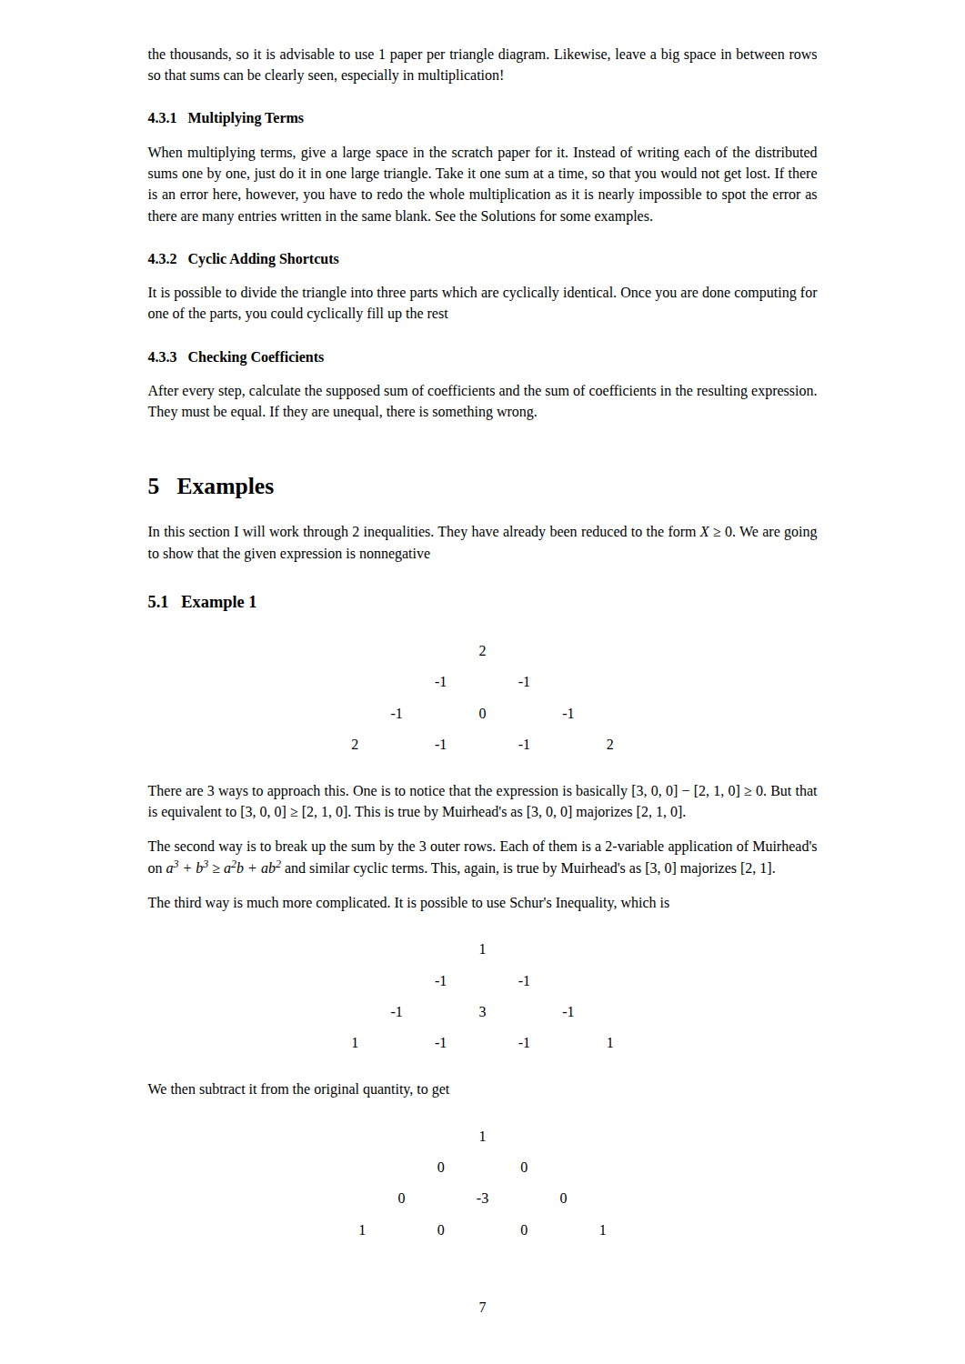the thousands, so it is advisable to use 1 paper per triangle diagram. Likewise, leave a big space in between rows so that sums can be clearly seen, especially in multiplication!
4.3.1 Multiplying Terms
When multiplying terms, give a large space in the scratch paper for it. Instead of writing each of the distributed sums one by one, just do it in one large triangle. Take it one sum at a time, so that you would not get lost. If there is an error here, however, you have to redo the whole multiplication as it is nearly impossible to spot the error as there are many entries written in the same blank. See the Solutions for some examples.
4.3.2 Cyclic Adding Shortcuts
It is possible to divide the triangle into three parts which are cyclically identical. Once you are done computing for one of the parts, you could cyclically fill up the rest
4.3.3 Checking Coefficients
After every step, calculate the supposed sum of coefficients and the sum of coefficients in the resulting expression. They must be equal. If they are unequal, there is something wrong.
5 Examples
In this section I will work through 2 inequalities. They have already been reduced to the form X ≥ 0. We are going to show that the given expression is nonnegative
5.1 Example 1
| | | | 2 | | | |
| | | -1 | | -1 | | |
| | -1 | | 0 | | -1 | |
| 2 | | -1 | | -1 | | 2 |
There are 3 ways to approach this. One is to notice that the expression is basically [3, 0, 0] − [2, 1, 0] ≥ 0. But that is equivalent to [3, 0, 0] ≥ [2, 1, 0]. This is true by Muirhead's as [3, 0, 0] majorizes [2, 1, 0].
The second way is to break up the sum by the 3 outer rows. Each of them is a 2-variable application of Muirhead's on a3 + b3 ≥ a2b + ab2 and similar cyclic terms. This, again, is true by Muirhead's as [3, 0] majorizes [2, 1].
The third way is much more complicated. It is possible to use Schur's Inequality, which is
| | | | 1 | | | |
| | | -1 | | -1 | | |
| | -1 | | 3 | | -1 | |
| 1 | | -1 | | -1 | | 1 |
We then subtract it from the original quantity, to get
| | | | 1 | | | |
| | | 0 | | 0 | | |
| | 0 | | -3 | | 0 | |
| 1 | | 0 | | 0 | | 1 |
7